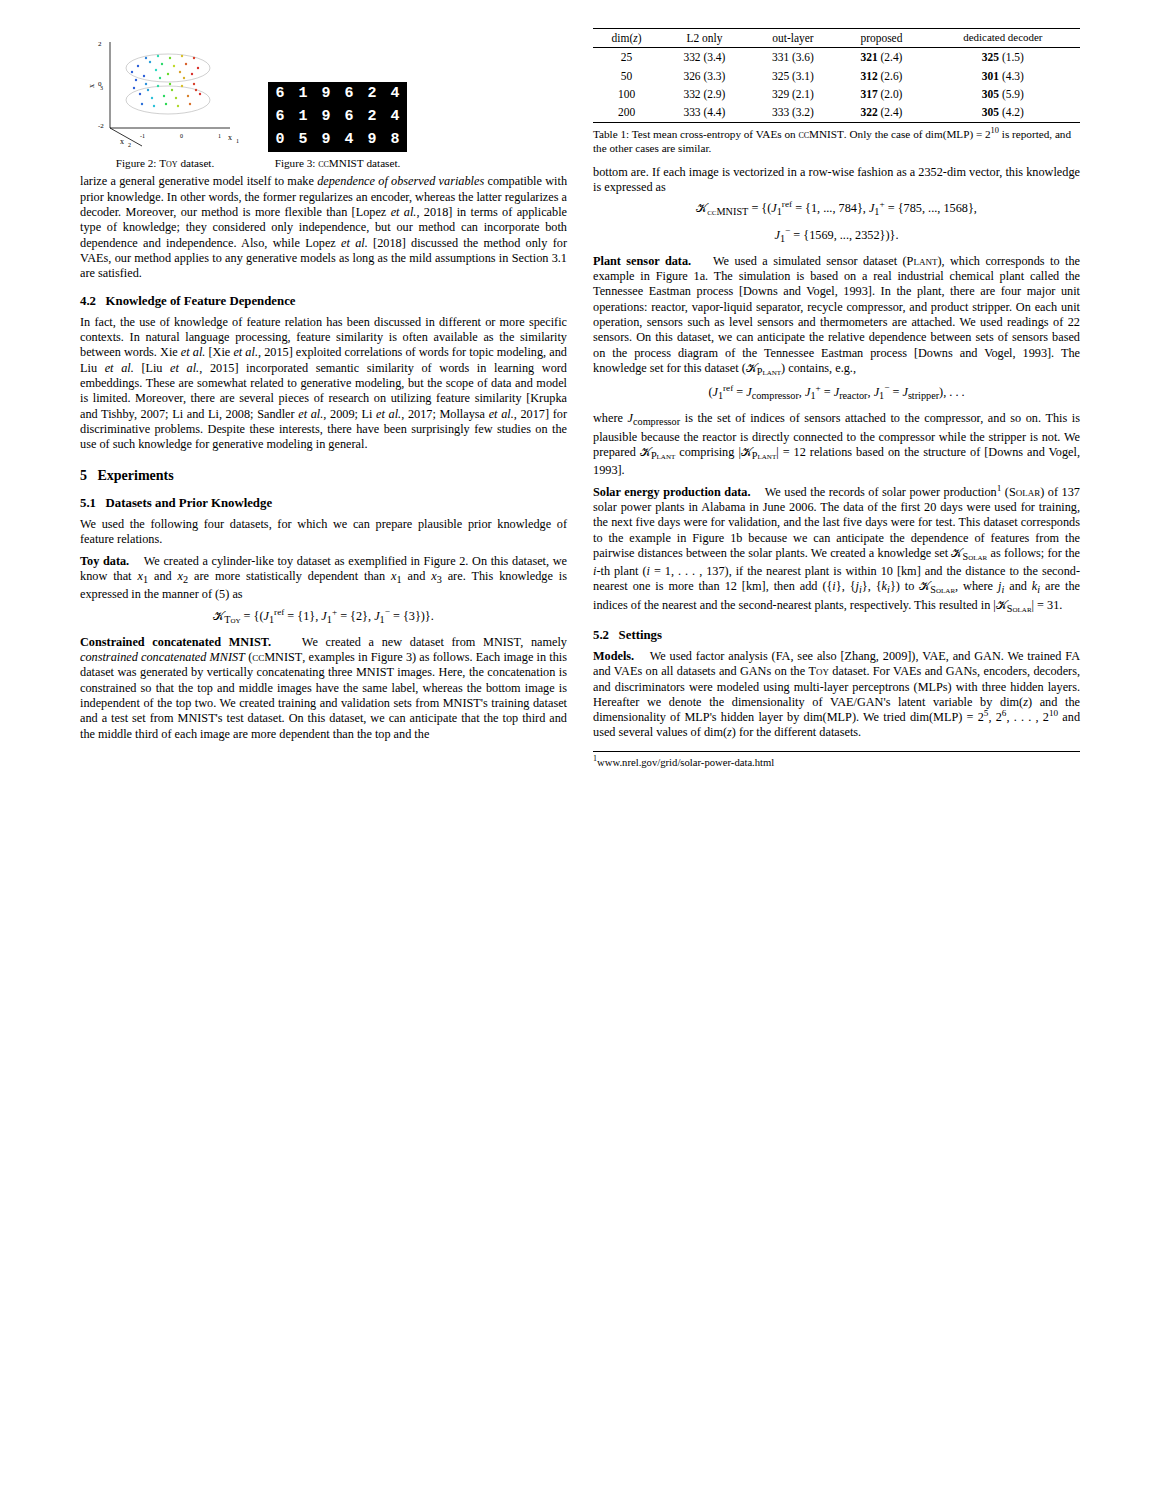2 0 -2 x 3 x 1 x 2 -1 0 1
Figure 2: Toy dataset.
6
1
9
6
2
4
6
1
9
6
2
4
0
5
9
4
9
8
Figure 3: ccMNIST dataset.
larize a general generative model itself to make dependence of observed variables compatible with prior knowledge. In other words, the former regularizes an encoder, whereas the latter regularizes a decoder. Moreover, our method is more flexible than [Lopez et al., 2018] in terms of applicable type of knowledge; they considered only independence, but our method can incorporate both dependence and independence. Also, while Lopez et al. [2018] discussed the method only for VAEs, our method applies to any generative models as long as the mild assumptions in Section 3.1 are satisfied.
4.2 Knowledge of Feature Dependence
In fact, the use of knowledge of feature relation has been discussed in different or more specific contexts. In natural language processing, feature similarity is often available as the similarity between words. Xie et al. [Xie et al., 2015] exploited correlations of words for topic modeling, and Liu et al. [Liu et al., 2015] incorporated semantic similarity of words in learning word embeddings. These are somewhat related to generative modeling, but the scope of data and model is limited. Moreover, there are several pieces of research on utilizing feature similarity [Krupka and Tishby, 2007; Li and Li, 2008; Sandler et al., 2009; Li et al., 2017; Mollaysa et al., 2017] for discriminative problems. Despite these interests, there have been surprisingly few studies on the use of such knowledge for generative modeling in general.
5 Experiments
5.1 Datasets and Prior Knowledge
We used the following four datasets, for which we can prepare plausible prior knowledge of feature relations.
Toy data. We created a cylinder-like toy dataset as exemplified in Figure 2. On this dataset, we know that x1 and x2 are more statistically dependent than x1 and x3 are. This knowledge is expressed in the manner of (5) as
𝒦Toy = {(J1ref = {1}, J1+ = {2}, J1− = {3})}.
Constrained concatenated MNIST. We created a new dataset from MNIST, namely constrained concatenated MNIST (ccMNIST, examples in Figure 3) as follows. Each image in this dataset was generated by vertically concatenating three MNIST images. Here, the concatenation is constrained so that the top and middle images have the same label, whereas the bottom image is independent of the top two. We created training and validation sets from MNIST's training dataset and a test set from MNIST's test dataset. On this dataset, we can anticipate that the top third and the middle third of each image are more dependent than the top and the
| dim( z ) | L2 only | out-layer | proposed | dedicated decoder |
| --- | --- | --- | --- | --- |
| 25 | 332 (3.4) | 331 (3.6) | 321 (2.4) | 325 (1.5) |
| 50 | 326 (3.3) | 325 (3.1) | 312 (2.6) | 301 (4.3) |
| 100 | 332 (2.9) | 329 (2.1) | 317 (2.0) | 305 (5.9) |
| 200 | 333 (4.4) | 333 (3.2) | 322 (2.4) | 305 (4.2) |
Table 1: Test mean cross-entropy of VAEs on ccMNIST. Only the case of dim(MLP) = 210 is reported, and the other cases are similar.
bottom are. If each image is vectorized in a row-wise fashion as a 2352-dim vector, this knowledge is expressed as
𝒦ccMNIST = {(J1ref = {1, ..., 784}, J1+ = {785, ..., 1568},
J1− = {1569, ..., 2352})}.
Plant sensor data. We used a simulated sensor dataset (Plant), which corresponds to the example in Figure 1a. The simulation is based on a real industrial chemical plant called the Tennessee Eastman process [Downs and Vogel, 1993]. In the plant, there are four major unit operations: reactor, vapor-liquid separator, recycle compressor, and product stripper. On each unit operation, sensors such as level sensors and thermometers are attached. We used readings of 22 sensors. On this dataset, we can anticipate the relative dependence between sets of sensors based on the process diagram of the Tennessee Eastman process [Downs and Vogel, 1993]. The knowledge set for this dataset (𝒦Plant) contains, e.g.,
(J1ref = Jcompressor, J1+ = Jreactor, J1− = Jstripper), . . .
where Jcompressor is the set of indices of sensors attached to the compressor, and so on. This is plausible because the reactor is directly connected to the compressor while the stripper is not. We prepared 𝒦Plant comprising |𝒦Plant| = 12 relations based on the structure of [Downs and Vogel, 1993].
Solar energy production data. We used the records of solar power production1 (Solar) of 137 solar power plants in Alabama in June 2006. The data of the first 20 days were used for training, the next five days were for validation, and the last five days were for test. This dataset corresponds to the example in Figure 1b because we can anticipate the dependence of features from the pairwise distances between the solar plants. We created a knowledge set 𝒦Solar as follows; for the i-th plant (i = 1, . . . , 137), if the nearest plant is within 10 [km] and the distance to the second-nearest one is more than 12 [km], then add ({i}, {ji}, {ki}) to 𝒦Solar, where ji and ki are the indices of the nearest and the second-nearest plants, respectively. This resulted in |𝒦Solar| = 31.
5.2 Settings
Models. We used factor analysis (FA, see also [Zhang, 2009]), VAE, and GAN. We trained FA and VAEs on all datasets and GANs on the Toy dataset. For VAEs and GANs, encoders, decoders, and discriminators were modeled using multi-layer perceptrons (MLPs) with three hidden layers. Hereafter we denote the dimensionality of VAE/GAN's latent variable by dim(z) and the dimensionality of MLP's hidden layer by dim(MLP). We tried dim(MLP) = 25, 26, . . . , 210 and used several values of dim(z) for the different datasets.
1www.nrel.gov/grid/solar-power-data.html